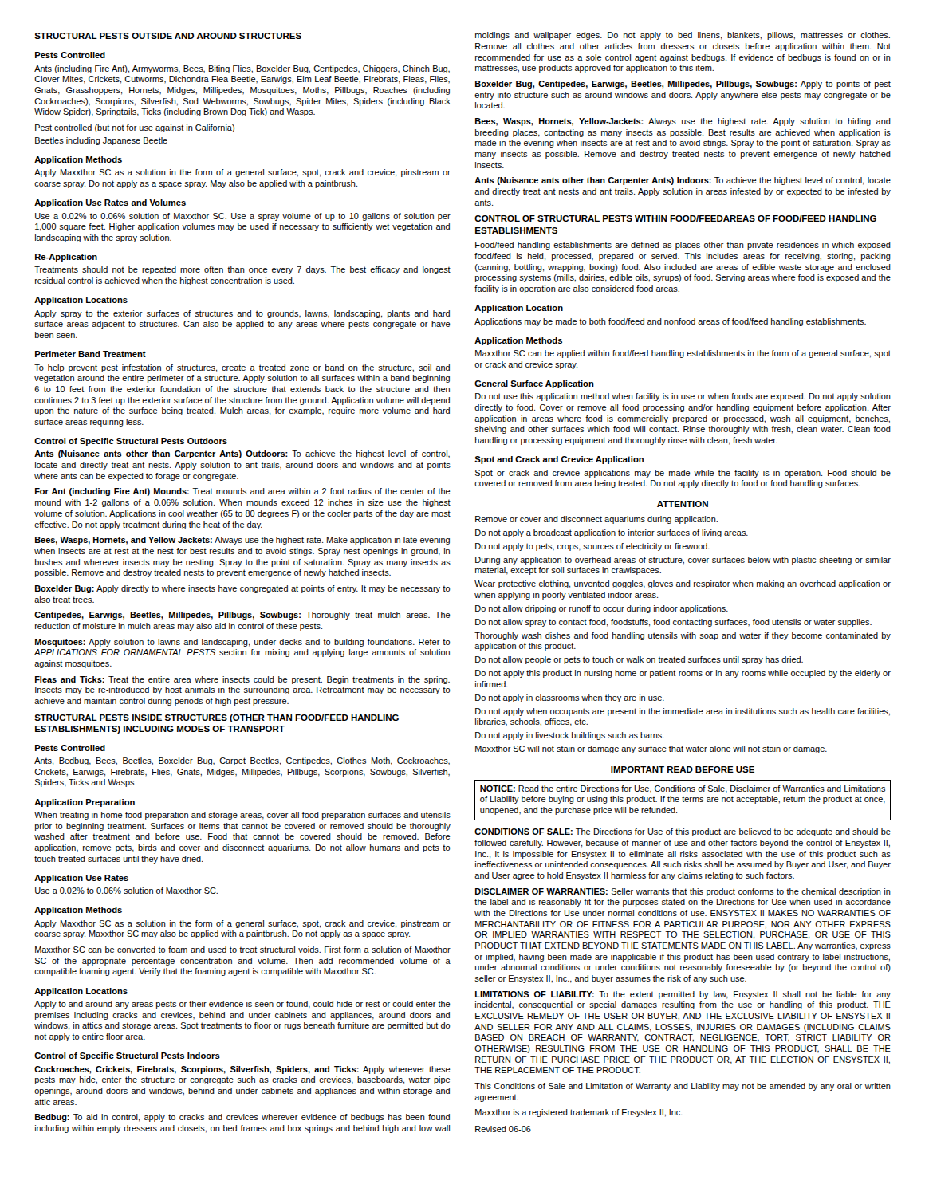Structural Pests Outside and Around Structures
Pests Controlled
Ants (including Fire Ant), Armyworms, Bees, Biting Flies, Boxelder Bug, Centipedes, Chiggers, Chinch Bug, Clover Mites, Crickets, Cutworms, Dichondra Flea Beetle, Earwigs, Elm Leaf Beetle, Firebrats, Fleas, Flies, Gnats, Grasshoppers, Hornets, Midges, Millipedes, Mosquitoes, Moths, Pillbugs, Roaches (including Cockroaches), Scorpions, Silverfish, Sod Webworms, Sowbugs, Spider Mites, Spiders (including Black Widow Spider), Springtails, Ticks (including Brown Dog Tick) and Wasps.
Pest controlled (but not for use against in California)
Beetles including Japanese Beetle
Application Methods
Apply Maxxthor SC as a solution in the form of a general surface, spot, crack and crevice, pinstream or coarse spray. Do not apply as a space spray. May also be applied with a paintbrush.
Application Use Rates and Volumes
Use a 0.02% to 0.06% solution of Maxxthor SC. Use a spray volume of up to 10 gallons of solution per 1,000 square feet. Higher application volumes may be used if necessary to sufficiently wet vegetation and landscaping with the spray solution.
Re-Application
Treatments should not be repeated more often than once every 7 days. The best efficacy and longest residual control is achieved when the highest concentration is used.
Application Locations
Apply spray to the exterior surfaces of structures and to grounds, lawns, landscaping, plants and hard surface areas adjacent to structures. Can also be applied to any areas where pests congregate or have been seen.
Perimeter Band Treatment
To help prevent pest infestation of structures, create a treated zone or band on the structure, soil and vegetation around the entire perimeter of a structure. Apply solution to all surfaces within a band beginning 6 to 10 feet from the exterior foundation of the structure that extends back to the structure and then continues 2 to 3 feet up the exterior surface of the structure from the ground. Application volume will depend upon the nature of the surface being treated. Mulch areas, for example, require more volume and hard surface areas requiring less.
Control of Specific Structural Pests Outdoors
Ants (Nuisance ants other than Carpenter Ants) Outdoors: To achieve the highest level of control, locate and directly treat ant nests. Apply solution to ant trails, around doors and windows and at points where ants can be expected to forage or congregate.
For Ant (including Fire Ant) Mounds: Treat mounds and area within a 2 foot radius of the center of the mound with 1-2 gallons of a 0.06% solution. When mounds exceed 12 inches in size use the highest volume of solution. Applications in cool weather (65 to 80 degrees F) or the cooler parts of the day are most effective. Do not apply treatment during the heat of the day.
Bees, Wasps, Hornets, and Yellow Jackets: Always use the highest rate. Make application in late evening when insects are at rest at the nest for best results and to avoid stings. Spray nest openings in ground, in bushes and wherever insects may be nesting. Spray to the point of saturation. Spray as many insects as possible. Remove and destroy treated nests to prevent emergence of newly hatched insects.
Boxelder Bug: Apply directly to where insects have congregated at points of entry. It may be necessary to also treat trees.
Centipedes, Earwigs, Beetles, Millipedes, Pillbugs, Sowbugs: Thoroughly treat mulch areas. The reduction of moisture in mulch areas may also aid in control of these pests.
Mosquitoes: Apply solution to lawns and landscaping, under decks and to building foundations. Refer to APPLICATIONS FOR ORNAMENTAL PESTS section for mixing and applying large amounts of solution against mosquitoes.
Fleas and Ticks: Treat the entire area where insects could be present. Begin treatments in the spring. Insects may be re-introduced by host animals in the surrounding area. Retreatment may be necessary to achieve and maintain control during periods of high pest pressure.
Structural Pests Inside Structures (Other Than Food/Feed Handling Establishments) Including Modes of Transport
Pests Controlled
Ants, Bedbug, Bees, Beetles, Boxelder Bug, Carpet Beetles, Centipedes, Clothes Moth, Cockroaches, Crickets, Earwigs, Firebrats, Flies, Gnats, Midges, Millipedes, Pillbugs, Scorpions, Sowbugs, Silverfish, Spiders, Ticks and Wasps
Application Preparation
When treating in home food preparation and storage areas, cover all food preparation surfaces and utensils prior to beginning treatment. Surfaces or items that cannot be covered or removed should be thoroughly washed after treatment and before use. Food that cannot be covered should be removed. Before application, remove pets, birds and cover and disconnect aquariums. Do not allow humans and pets to touch treated surfaces until they have dried.
Application Use Rates
Use a 0.02% to 0.06% solution of Maxxthor SC.
Application Methods
Apply Maxxthor SC as a solution in the form of a general surface, spot, crack and crevice, pinstream or coarse spray. Maxxthor SC may also be applied with a paintbrush. Do not apply as a space spray.
Maxxthor SC can be converted to foam and used to treat structural voids. First form a solution of Maxxthor SC of the appropriate percentage concentration and volume. Then add recommended volume of a compatible foaming agent. Verify that the foaming agent is compatible with Maxxthor SC.
Application Locations
Apply to and around any areas pests or their evidence is seen or found, could hide or rest or could enter the premises including cracks and crevices, behind and under cabinets and appliances, around doors and windows, in attics and storage areas. Spot treatments to floor or rugs beneath furniture are permitted but do not apply to entire floor area.
Control of Specific Structural Pests Indoors
Cockroaches, Crickets, Firebrats, Scorpions, Silverfish, Spiders, and Ticks: Apply wherever these pests may hide, enter the structure or congregate such as cracks and crevices, baseboards, water pipe openings, around doors and windows, behind and under cabinets and appliances and within storage and attic areas.
Bedbug: To aid in control, apply to cracks and crevices wherever evidence of bedbugs has been found including within empty dressers and closets, on bed frames and box springs and behind high and low wall moldings and wallpaper edges. Do not apply to bed linens, blankets, pillows, mattresses or clothes. Remove all clothes and other articles from dressers or closets before application within them. Not recommended for use as a sole control agent against bedbugs. If evidence of bedbugs is found on or in mattresses, use products approved for application to this item.
Boxelder Bug, Centipedes, Earwigs, Beetles, Millipedes, Pillbugs, Sowbugs: Apply to points of pest entry into structure such as around windows and doors. Apply anywhere else pests may congregate or be located.
Bees, Wasps, Hornets, Yellow-Jackets: Always use the highest rate. Apply solution to hiding and breeding places, contacting as many insects as possible. Best results are achieved when application is made in the evening when insects are at rest and to avoid stings. Spray to the point of saturation. Spray as many insects as possible. Remove and destroy treated nests to prevent emergence of newly hatched insects.
Ants (Nuisance ants other than Carpenter Ants) Indoors: To achieve the highest level of control, locate and directly treat ant nests and ant trails. Apply solution in areas infested by or expected to be infested by ants.
Control of Structural Pests Within Food/Feedareas of Food/Feed Handling Establishments
Food/feed handling establishments are defined as places other than private residences in which exposed food/feed is held, processed, prepared or served. This includes areas for receiving, storing, packing (canning, bottling, wrapping, boxing) food. Also included are areas of edible waste storage and enclosed processing systems (mills, dairies, edible oils, syrups) of food. Serving areas where food is exposed and the facility is in operation are also considered food areas.
Application Location
Applications may be made to both food/feed and nonfood areas of food/feed handling establishments.
Application Methods
Maxxthor SC can be applied within food/feed handling establishments in the form of a general surface, spot or crack and crevice spray.
General Surface Application
Do not use this application method when facility is in use or when foods are exposed. Do not apply solution directly to food. Cover or remove all food processing and/or handling equipment before application. After application in areas where food is commercially prepared or processed, wash all equipment, benches, shelving and other surfaces which food will contact. Rinse thoroughly with fresh, clean water. Clean food handling or processing equipment and thoroughly rinse with clean, fresh water.
Spot and Crack and Crevice Application
Spot or crack and crevice applications may be made while the facility is in operation. Food should be covered or removed from area being treated. Do not apply directly to food or food handling surfaces.
Attention
Remove or cover and disconnect aquariums during application.
Do not apply a broadcast application to interior surfaces of living areas.
Do not apply to pets, crops, sources of electricity or firewood.
During any application to overhead areas of structure, cover surfaces below with plastic sheeting or similar material, except for soil surfaces in crawlspaces.
Wear protective clothing, unvented goggles, gloves and respirator when making an overhead application or when applying in poorly ventilated indoor areas.
Do not allow dripping or runoff to occur during indoor applications.
Do not allow spray to contact food, foodstuffs, food contacting surfaces, food utensils or water supplies.
Thoroughly wash dishes and food handling utensils with soap and water if they become contaminated by application of this product.
Do not allow people or pets to touch or walk on treated surfaces until spray has dried.
Do not apply this product in nursing home or patient rooms or in any rooms while occupied by the elderly or infirmed.
Do not apply in classrooms when they are in use.
Do not apply when occupants are present in the immediate area in institutions such as health care facilities, libraries, schools, offices, etc.
Do not apply in livestock buildings such as barns.
Maxxthor SC will not stain or damage any surface that water alone will not stain or damage.
Important Read Before Use
NOTICE: Read the entire Directions for Use, Conditions of Sale, Disclaimer of Warranties and Limitations of Liability before buying or using this product. If the terms are not acceptable, return the product at once, unopened, and the purchase price will be refunded.
CONDITIONS OF SALE: The Directions for Use of this product are believed to be adequate and should be followed carefully. However, because of manner of use and other factors beyond the control of Ensystex II, Inc., it is impossible for Ensystex II to eliminate all risks associated with the use of this product such as ineffectiveness or unintended consequences. All such risks shall be assumed by Buyer and User, and Buyer and User agree to hold Ensystex II harmless for any claims relating to such factors.
DISCLAIMER OF WARRANTIES: Seller warrants that this product conforms to the chemical description in the label and is reasonably fit for the purposes stated on the Directions for Use when used in accordance with the Directions for Use under normal conditions of use. ENSYSTEX II MAKES NO WARRANTIES OF MERCHANTABILITY OR OF FITNESS FOR A PARTICULAR PURPOSE, NOR ANY OTHER EXPRESS OR IMPLIED WARRANTIES WITH RESPECT TO THE SELECTION, PURCHASE, OR USE OF THIS PRODUCT THAT EXTEND BEYOND THE STATEMENTS MADE ON THIS LABEL. Any warranties, express or implied, having been made are inapplicable if this product has been used contrary to label instructions, under abnormal conditions or under conditions not reasonably foreseeable by (or beyond the control of) seller or Ensystex II, Inc., and buyer assumes the risk of any such use.
LIMITATIONS OF LIABILITY: To the extent permitted by law, Ensystex II shall not be liable for any incidental, consequential or special damages resulting from the use or handling of this product. THE EXCLUSIVE REMEDY OF THE USER OR BUYER, AND THE EXCLUSIVE LIABILITY OF ENSYSTEX II AND SELLER FOR ANY AND ALL CLAIMS, LOSSES, INJURIES OR DAMAGES (INCLUDING CLAIMS BASED ON BREACH OF WARRANTY, CONTRACT, NEGLIGENCE, TORT, STRICT LIABILITY OR OTHERWISE) RESULTING FROM THE USE OR HANDLING OF THIS PRODUCT, SHALL BE THE RETURN OF THE PURCHASE PRICE OF THE PRODUCT OR, AT THE ELECTION OF ENSYSTEX II, THE REPLACEMENT OF THE PRODUCT.
This Conditions of Sale and Limitation of Warranty and Liability may not be amended by any oral or written agreement.
Maxxthor is a registered trademark of Ensystex II, Inc.
Revised 06-06